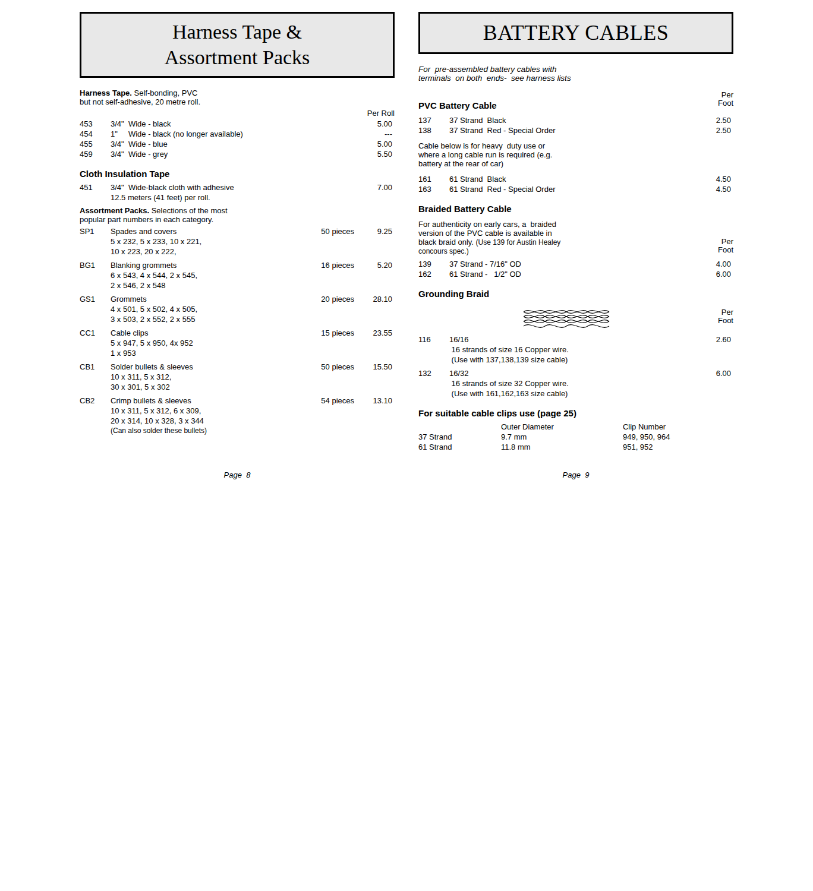Harness Tape &
Assortment Packs
Harness Tape. Self-bonding, PVC
but not self-adhesive, 20 metre roll.
Per Roll
| 453 | 3/4" Wide - black | 5.00 |
| 454 | 1" Wide - black (no longer available) | --- |
| 455 | 3/4" Wide - blue | 5.00 |
| 459 | 3/4" Wide - grey | 5.50 |
Cloth Insulation Tape
| 451 | 3/4" Wide-black cloth with adhesive | 7.00 |
| | 12.5 meters (41 feet) per roll. |
Assortment Packs. Selections of the most
popular part numbers in each category.
| SP1 | Spades and covers | 50 pieces | 9.25 |
| | 5 x 232, 5 x 233, 10 x 221, |
| | 10 x 223, 20 x 222, |
| BG1 | Blanking grommets | 16 pieces | 5.20 |
| | 6 x 543, 4 x 544, 2 x 545, |
| | 2 x 546, 2 x 548 |
| GS1 | Grommets | 20 pieces | 28.10 |
| | 4 x 501, 5 x 502, 4 x 505, |
| | 3 x 503, 2 x 552, 2 x 555 |
| CC1 | Cable clips | 15 pieces | 23.55 |
| | 5 x 947, 5 x 950, 4x 952 |
| | 1 x 953 |
| CB1 | Solder bullets & sleeves | 50 pieces | 15.50 |
| | 10 x 311, 5 x 312, |
| | 30 x 301, 5 x 302 |
| CB2 | Crimp bullets & sleeves | 54 pieces | 13.10 |
| | 10 x 311, 5 x 312, 6 x 309, |
| | 20 x 314, 10 x 328, 3 x 344 |
| | (Can also solder these bullets) |
Page 8
BATTERY CABLES
For pre-assembled battery cables with
terminals on both ends- see harness lists
PVC Battery Cable
Per
Foot
| 137 | 37 Strand Black | 2.50 |
| 138 | 37 Strand Red - Special Order | 2.50 |
Cable below is for heavy duty use or
where a long cable run is required (e.g.
battery at the rear of car)
| 161 | 61 Strand Black | 4.50 |
| 163 | 61 Strand Red - Special Order | 4.50 |
Braided Battery Cable
For authenticity on early cars, a braided
version of the PVC cable is available in
black braid only. (Use 139 for Austin Healey
concours spec.)
Per
Foot
| 139 | 37 Strand - 7/16" OD | 4.00 |
| 162 | 61 Strand - 1/2" OD | 6.00 |
Grounding Braid
Per
Foot
| 116 | 16/16 | 2.60 |
| | 16 strands of size 16 Copper wire. |
| | (Use with 137,138,139 size cable) |
| 132 | 16/32 | 6.00 |
| | 16 strands of size 32 Copper wire. |
| | (Use with 161,162,163 size cable) |
For suitable cable clips use (page 25)
| | Outer Diameter | Clip Number |
| 37 Strand | 9.7 mm | 949, 950, 964 |
| 61 Strand | 11.8 mm | 951, 952 |
Page 9